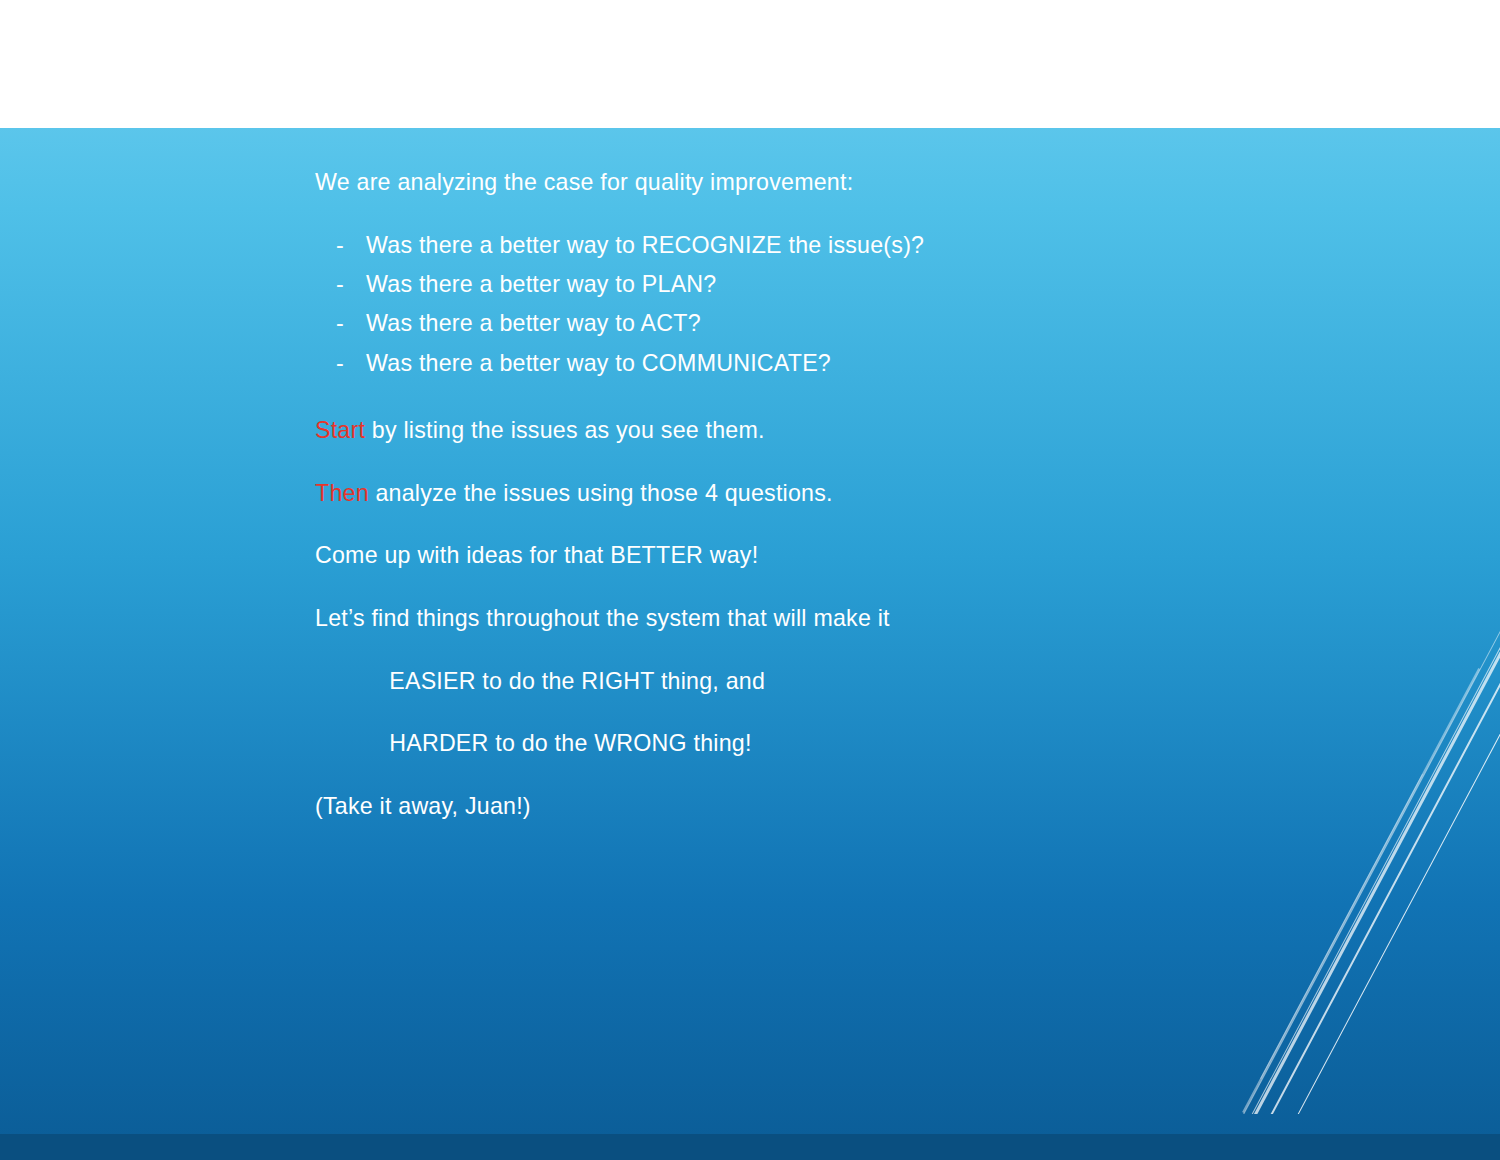We are analyzing the case for quality improvement:
Was there a better way to RECOGNIZE the issue(s)?
Was there a better way to PLAN?
Was there a better way to ACT?
Was there a better way to COMMUNICATE?
Start by listing the issues as you see them.
Then analyze the issues using those 4 questions.
Come up with ideas for that BETTER way!
Let’s find things throughout the system that will make it
EASIER to do the RIGHT thing, and
HARDER to do the WRONG thing!
(Take it away, Juan!)